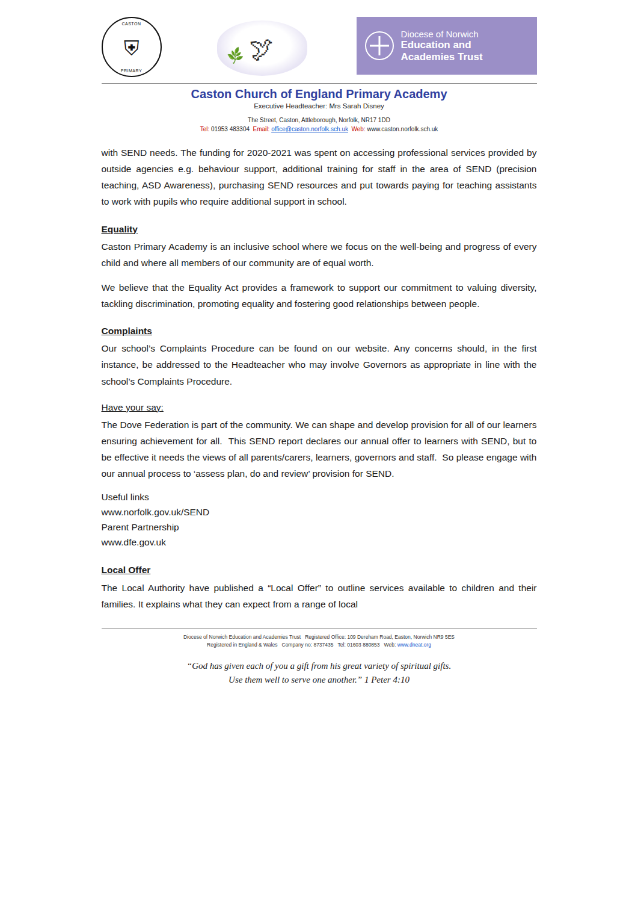CASTON
⛨
PRIMARY
🌿 🕊
Diocese of Norwich
Education and
Academies Trust
Caston Church of England Primary Academy
Executive Headteacher: Mrs Sarah Disney
The Street, Caston, Attleborough, Norfolk, NR17 1DD
Tel: 01953 483304 Email: office@caston.norfolk.sch.uk Web: www.caston.norfolk.sch.uk
with SEND needs. The funding for 2020-2021 was spent on accessing professional services provided by outside agencies e.g. behaviour support, additional training for staff in the area of SEND (precision teaching, ASD Awareness), purchasing SEND resources and put towards paying for teaching assistants to work with pupils who require additional support in school.
Equality
Caston Primary Academy is an inclusive school where we focus on the well-being and progress of every child and where all members of our community are of equal worth.
We believe that the Equality Act provides a framework to support our commitment to valuing diversity, tackling discrimination, promoting equality and fostering good relationships between people.
Complaints
Our school’s Complaints Procedure can be found on our website. Any concerns should, in the first instance, be addressed to the Headteacher who may involve Governors as appropriate in line with the school’s Complaints Procedure.
Have your say:
The Dove Federation is part of the community. We can shape and develop provision for all of our learners ensuring achievement for all. This SEND report declares our annual offer to learners with SEND, but to be effective it needs the views of all parents/carers, learners, governors and staff. So please engage with our annual process to ‘assess plan, do and review’ provision for SEND.
Useful links
www.norfolk.gov.uk/SEND
Parent Partnership
www.dfe.gov.uk
Local Offer
The Local Authority have published a “Local Offer” to outline services available to children and their families. It explains what they can expect from a range of local
Diocese of Norwich Education and Academies Trust Registered Office: 109 Dereham Road, Easton, Norwich NR9 5ES
Registered in England & Wales Company no: 8737435 Tel: 01603 880853 Web: www.dneat.org
“God has given each of you a gift from his great variety of spiritual gifts.
Use them well to serve one another.” 1 Peter 4:10